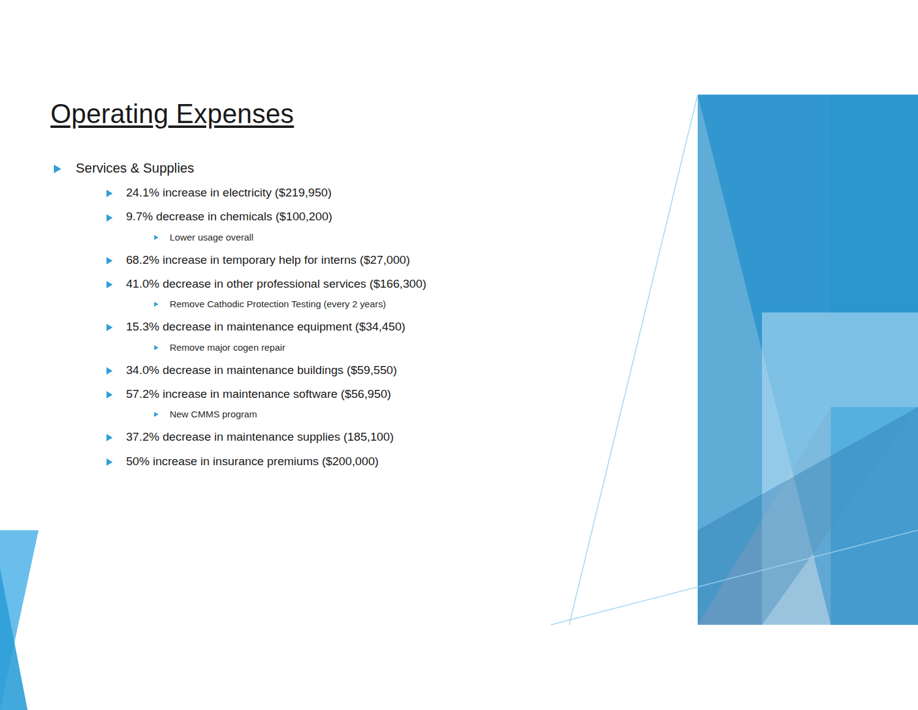Operating Expenses
Services & Supplies
24.1% increase in electricity ($219,950)
9.7% decrease in chemicals ($100,200)
Lower usage overall
68.2% increase in temporary help for interns ($27,000)
41.0% decrease in other professional services ($166,300)
Remove Cathodic Protection Testing (every 2 years)
15.3% decrease in maintenance equipment ($34,450)
Remove major cogen repair
34.0% decrease in maintenance buildings ($59,550)
57.2% increase in maintenance software ($56,950)
New CMMS program
37.2% decrease in maintenance supplies (185,100)
50% increase in insurance premiums ($200,000)